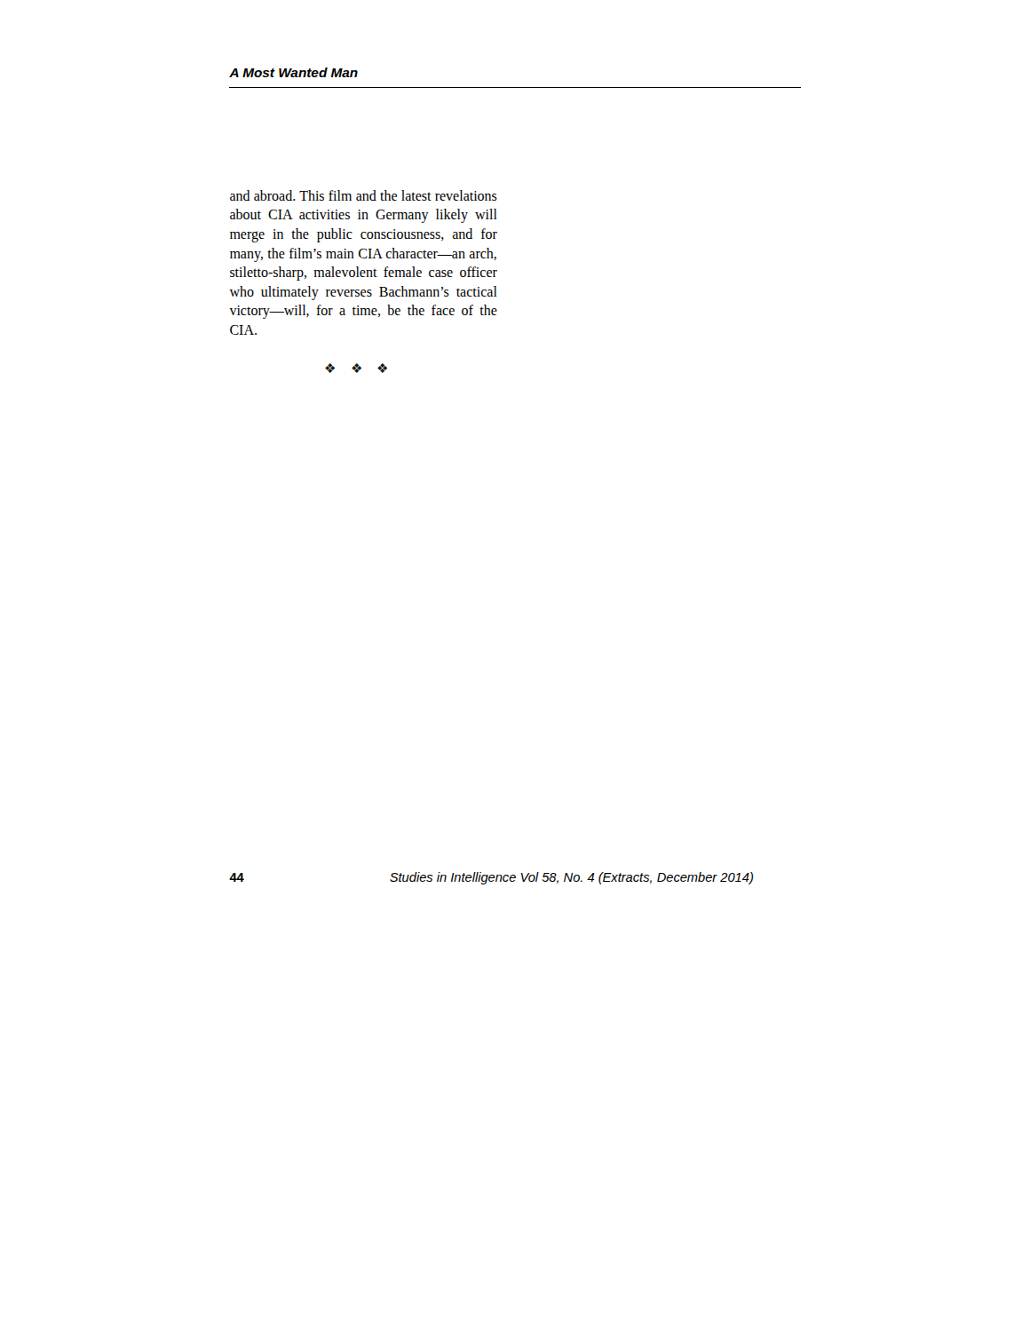A Most Wanted Man
and abroad. This film and the latest revelations about CIA activities in Germany likely will merge in the public consciousness, and for many, the film’s main CIA character—an arch, stiletto-sharp, malevolent female case officer who ultimately reverses Bachmann’s tactical victory—will, for a time, be the face of the CIA.
❖❖❖
44 Studies in Intelligence Vol 58, No. 4 (Extracts, December 2014)